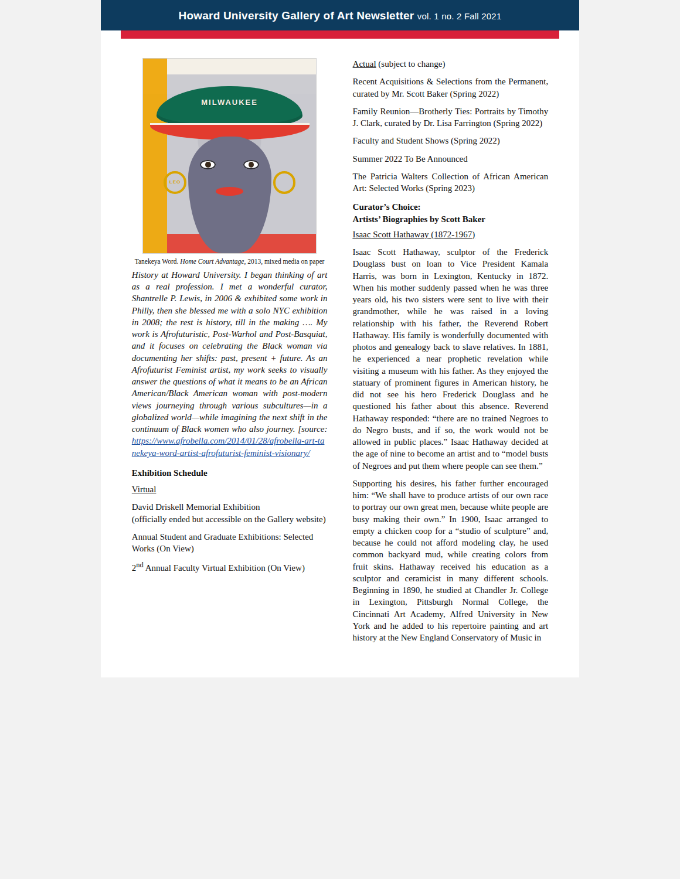Howard University Gallery of Art Newsletter vol. 1 no. 2 Fall 2021
MILWAUKEE
LEO
Tanekeya Word. Home Court Advantage, 2013, mixed media on paper
History at Howard University. I began thinking of art as a real profession. I met a wonderful curator, Shantrelle P. Lewis, in 2006 & exhibited some work in Philly, then she blessed me with a solo NYC exhibition in 2008; the rest is history, till in the making …. My work is Afrofuturistic, Post-Warhol and Post-Basquiat, and it focuses on celebrating the Black woman via documenting her shifts: past, present + future. As an Afrofuturist Feminist artist, my work seeks to visually answer the questions of what it means to be an African American/Black American woman with post-modern views journeying through various subcultures—in a globalized world—while imagining the next shift in the continuum of Black women who also journey. [source: https://www.afrobella.com/2014/01/28/afrobella-art-tanekeya-word-artist-afrofuturist-feminist-visionary/
Exhibition Schedule
Virtual
David Driskell Memorial Exhibition
(officially ended but accessible on the Gallery website)
Annual Student and Graduate Exhibitions: Selected Works (On View)
2nd Annual Faculty Virtual Exhibition (On View)
Actual (subject to change)
Recent Acquisitions & Selections from the Permanent, curated by Mr. Scott Baker (Spring 2022)
Family Reunion—Brotherly Ties: Portraits by Timothy J. Clark, curated by Dr. Lisa Farrington (Spring 2022)
Faculty and Student Shows (Spring 2022)
Summer 2022 To Be Announced
The Patricia Walters Collection of African American Art: Selected Works (Spring 2023)
Curator’s Choice:
Artists’ Biographies by Scott Baker
Isaac Scott Hathaway (1872-1967)
Isaac Scott Hathaway, sculptor of the Frederick Douglass bust on loan to Vice President Kamala Harris, was born in Lexington, Kentucky in 1872. When his mother suddenly passed when he was three years old, his two sisters were sent to live with their grandmother, while he was raised in a loving relationship with his father, the Reverend Robert Hathaway. His family is wonderfully documented with photos and genealogy back to slave relatives. In 1881, he experienced a near prophetic revelation while visiting a museum with his father. As they enjoyed the statuary of prominent figures in American history, he did not see his hero Frederick Douglass and he questioned his father about this absence. Reverend Hathaway responded: “there are no trained Negroes to do Negro busts, and if so, the work would not be allowed in public places.” Isaac Hathaway decided at the age of nine to become an artist and to “model busts of Negroes and put them where people can see them.”
Supporting his desires, his father further encouraged him: “We shall have to produce artists of our own race to portray our own great men, because white people are busy making their own.” In 1900, Isaac arranged to empty a chicken coop for a “studio of sculpture” and, because he could not afford modeling clay, he used common backyard mud, while creating colors from fruit skins. Hathaway received his education as a sculptor and ceramicist in many different schools. Beginning in 1890, he studied at Chandler Jr. College in Lexington, Pittsburgh Normal College, the Cincinnati Art Academy, Alfred University in New York and he added to his repertoire painting and art history at the New England Conservatory of Music in